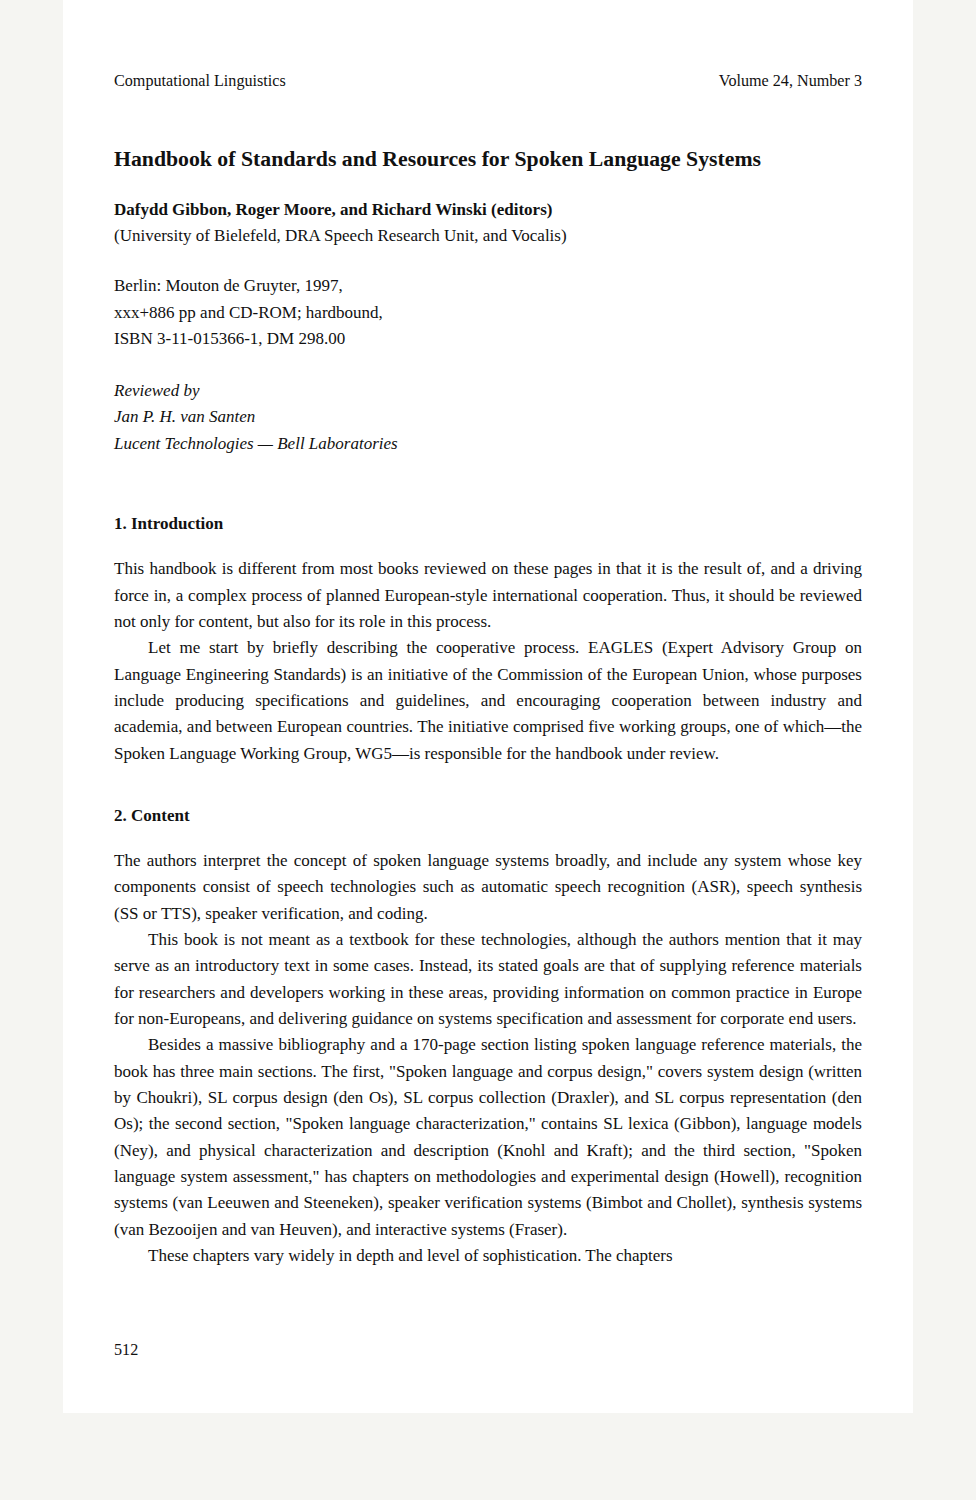Computational Linguistics Volume 24, Number 3
Handbook of Standards and Resources for Spoken Language Systems
Dafydd Gibbon, Roger Moore, and Richard Winski (editors)
(University of Bielefeld, DRA Speech Research Unit, and Vocalis)
Berlin: Mouton de Gruyter, 1997,
xxx+886 pp and CD-ROM; hardbound,
ISBN 3-11-015366-1, DM 298.00
Reviewed by
Jan P. H. van Santen
Lucent Technologies — Bell Laboratories
1. Introduction
This handbook is different from most books reviewed on these pages in that it is the result of, and a driving force in, a complex process of planned European-style international cooperation. Thus, it should be reviewed not only for content, but also for its role in this process.
Let me start by briefly describing the cooperative process. EAGLES (Expert Advisory Group on Language Engineering Standards) is an initiative of the Commission of the European Union, whose purposes include producing specifications and guidelines, and encouraging cooperation between industry and academia, and between European countries. The initiative comprised five working groups, one of which—the Spoken Language Working Group, WG5—is responsible for the handbook under review.
2. Content
The authors interpret the concept of spoken language systems broadly, and include any system whose key components consist of speech technologies such as automatic speech recognition (ASR), speech synthesis (SS or TTS), speaker verification, and coding.
This book is not meant as a textbook for these technologies, although the authors mention that it may serve as an introductory text in some cases. Instead, its stated goals are that of supplying reference materials for researchers and developers working in these areas, providing information on common practice in Europe for non-Europeans, and delivering guidance on systems specification and assessment for corporate end users.
Besides a massive bibliography and a 170-page section listing spoken language reference materials, the book has three main sections. The first, "Spoken language and corpus design," covers system design (written by Choukri), SL corpus design (den Os), SL corpus collection (Draxler), and SL corpus representation (den Os); the second section, "Spoken language characterization," contains SL lexica (Gibbon), language models (Ney), and physical characterization and description (Knohl and Kraft); and the third section, "Spoken language system assessment," has chapters on methodologies and experimental design (Howell), recognition systems (van Leeuwen and Steeneken), speaker verification systems (Bimbot and Chollet), synthesis systems (van Bezooijen and van Heuven), and interactive systems (Fraser).
These chapters vary widely in depth and level of sophistication. The chapters
512